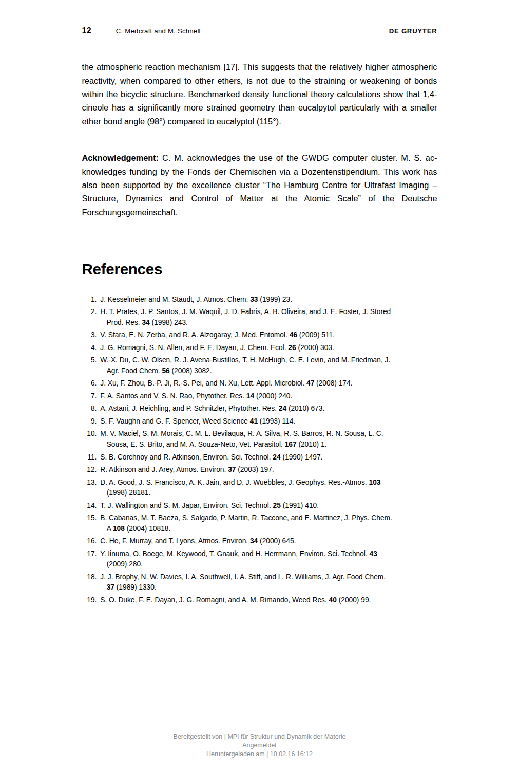12 C. Medcraft and M. Schnell DE GRUYTER
the atmospheric reaction mechanism [17]. This suggests that the relatively higher atmospheric reactivity, when compared to other ethers, is not due to the straining or weakening of bonds within the bicyclic structure. Benchmarked density functional theory calculations show that 1,4-cineole has a significantly more strained geometry than eucalpytol particularly with a smaller ether bond angle (98°) compared to eucalyptol (115°).
Acknowledgement: C. M. acknowledges the use of the GWDG computer cluster. M. S. acknowledges funding by the Fonds der Chemischen via a Dozentenstipendium. This work has also been supported by the excellence cluster “The Hamburg Centre for Ultrafast Imaging – Structure, Dynamics and Control of Matter at the Atomic Scale” of the Deutsche Forschungsgemeinschaft.
References
J. Kesselmeier and M. Staudt, J. Atmos. Chem. 33 (1999) 23.
H. T. Prates, J. P. Santos, J. M. Waquil, J. D. Fabris, A. B. Oliveira, and J. E. Foster, J. Stored Prod. Res. 34 (1998) 243.
V. Sfara, E. N. Zerba, and R. A. Alzogaray, J. Med. Entomol. 46 (2009) 511.
J. G. Romagni, S. N. Allen, and F. E. Dayan, J. Chem. Ecol. 26 (2000) 303.
W.-X. Du, C. W. Olsen, R. J. Avena-Bustillos, T. H. McHugh, C. E. Levin, and M. Friedman, J. Agr. Food Chem. 56 (2008) 3082.
J. Xu, F. Zhou, B.-P. Ji, R.-S. Pei, and N. Xu, Lett. Appl. Microbiol. 47 (2008) 174.
F. A. Santos and V. S. N. Rao, Phytother. Res. 14 (2000) 240.
A. Astani, J. Reichling, and P. Schnitzler, Phytother. Res. 24 (2010) 673.
S. F. Vaughn and G. F. Spencer, Weed Science 41 (1993) 114.
M. V. Maciel, S. M. Morais, C. M. L. Bevilaqua, R. A. Silva, R. S. Barros, R. N. Sousa, L. C. Sousa, E. S. Brito, and M. A. Souza-Neto, Vet. Parasitol. 167 (2010) 1.
S. B. Corchnoy and R. Atkinson, Environ. Sci. Technol. 24 (1990) 1497.
R. Atkinson and J. Arey, Atmos. Environ. 37 (2003) 197.
D. A. Good, J. S. Francisco, A. K. Jain, and D. J. Wuebbles, J. Geophys. Res.-Atmos. 103 (1998) 28181.
T. J. Wallington and S. M. Japar, Environ. Sci. Technol. 25 (1991) 410.
B. Cabanas, M. T. Baeza, S. Salgado, P. Martin, R. Taccone, and E. Martinez, J. Phys. Chem. A 108 (2004) 10818.
C. He, F. Murray, and T. Lyons, Atmos. Environ. 34 (2000) 645.
Y. Iinuma, O. Boege, M. Keywood, T. Gnauk, and H. Herrmann, Environ. Sci. Technol. 43 (2009) 280.
J. J. Brophy, N. W. Davies, I. A. Southwell, I. A. Stiff, and L. R. Williams, J. Agr. Food Chem. 37 (1989) 1330.
S. O. Duke, F. E. Dayan, J. G. Romagni, and A. M. Rimando, Weed Res. 40 (2000) 99.
Bereitgestellt von | MPI für Struktur und Dynamik der Materie
Angemeldet
Heruntergeladen am | 10.02.16 16:12